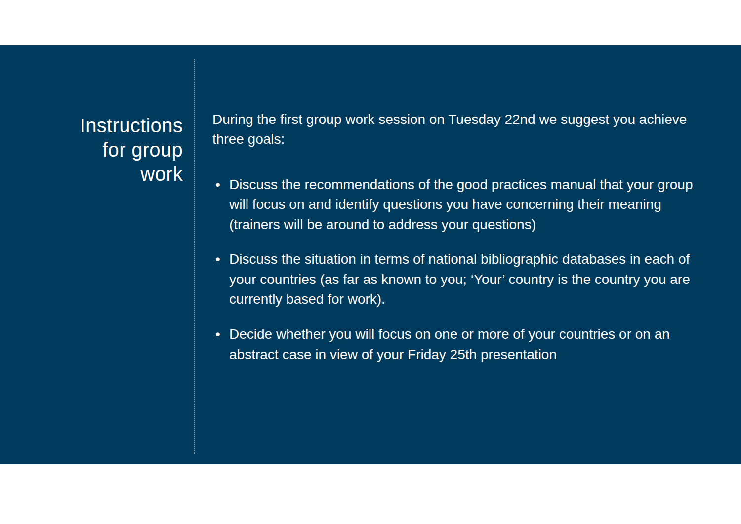Instructions
for group
work
During the first group work session on Tuesday 22nd we suggest you achieve three goals:
Discuss the recommendations of the good practices manual that your group will focus on and identify questions you have concerning their meaning (trainers will be around to address your questions)
Discuss the situation in terms of national bibliographic databases in each of your countries (as far as known to you; ‘Your’ country is the country you are currently based for work).
Decide whether you will focus on one or more of your countries or on an abstract case in view of your Friday 25th presentation